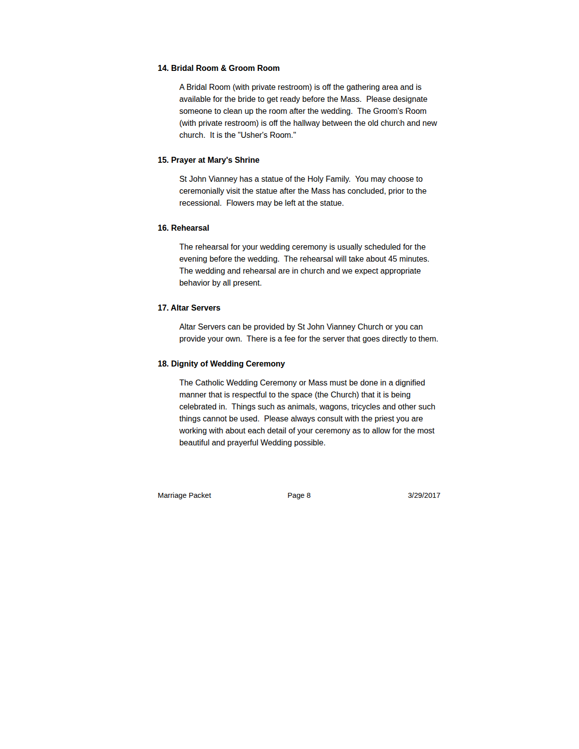Bridal Room & Groom Room
A Bridal Room (with private restroom) is off the gathering area and is available for the bride to get ready before the Mass. Please designate someone to clean up the room after the wedding. The Groom's Room (with private restroom) is off the hallway between the old church and new church. It is the "Usher's Room."
Prayer at Mary's Shrine
St John Vianney has a statue of the Holy Family. You may choose to ceremonially visit the statue after the Mass has concluded, prior to the recessional. Flowers may be left at the statue.
Rehearsal
The rehearsal for your wedding ceremony is usually scheduled for the evening before the wedding. The rehearsal will take about 45 minutes. The wedding and rehearsal are in church and we expect appropriate behavior by all present.
Altar Servers
Altar Servers can be provided by St John Vianney Church or you can provide your own. There is a fee for the server that goes directly to them.
Dignity of Wedding Ceremony
The Catholic Wedding Ceremony or Mass must be done in a dignified manner that is respectful to the space (the Church) that it is being celebrated in. Things such as animals, wagons, tricycles and other such things cannot be used. Please always consult with the priest you are working with about each detail of your ceremony as to allow for the most beautiful and prayerful Wedding possible.
Marriage Packet
Page 8
3/29/2017